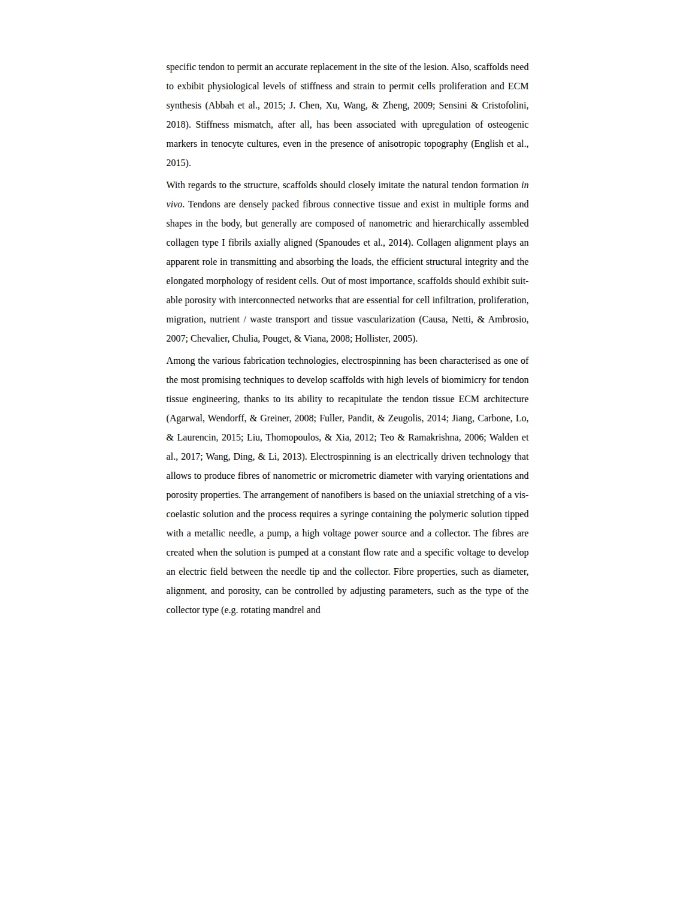specific tendon to permit an accurate replacement in the site of the lesion. Also, scaffolds need to exbibit physiological levels of stiffness and strain to permit cells proliferation and ECM synthesis (Abbah et al., 2015; J. Chen, Xu, Wang, & Zheng, 2009; Sensini & Cristofolini, 2018). Stiffness mismatch, after all, has been associated with upregulation of osteogenic markers in tenocyte cultures, even in the presence of anisotropic topography (English et al., 2015).
With regards to the structure, scaffolds should closely imitate the natural tendon formation in vivo. Tendons are densely packed fibrous connective tissue and exist in multiple forms and shapes in the body, but generally are composed of nanometric and hierarchically assembled collagen type I fibrils axially aligned (Spanoudes et al., 2014). Collagen alignment plays an apparent role in transmitting and absorbing the loads, the efficient structural integrity and the elongated morphology of resident cells. Out of most importance, scaffolds should exhibit suitable porosity with interconnected networks that are essential for cell infiltration, proliferation, migration, nutrient / waste transport and tissue vascularization (Causa, Netti, & Ambrosio, 2007; Chevalier, Chulia, Pouget, & Viana, 2008; Hollister, 2005).
Among the various fabrication technologies, electrospinning has been characterised as one of the most promising techniques to develop scaffolds with high levels of biomimicry for tendon tissue engineering, thanks to its ability to recapitulate the tendon tissue ECM architecture (Agarwal, Wendorff, & Greiner, 2008; Fuller, Pandit, & Zeugolis, 2014; Jiang, Carbone, Lo, & Laurencin, 2015; Liu, Thomopoulos, & Xia, 2012; Teo & Ramakrishna, 2006; Walden et al., 2017; Wang, Ding, & Li, 2013). Electrospinning is an electrically driven technology that allows to produce fibres of nanometric or micrometric diameter with varying orientations and porosity properties. The arrangement of nanofibers is based on the uniaxial stretching of a viscoelastic solution and the process requires a syringe containing the polymeric solution tipped with a metallic needle, a pump, a high voltage power source and a collector. The fibres are created when the solution is pumped at a constant flow rate and a specific voltage to develop an electric field between the needle tip and the collector. Fibre properties, such as diameter, alignment, and porosity, can be controlled by adjusting parameters, such as the type of the collector type (e.g. rotating mandrel and